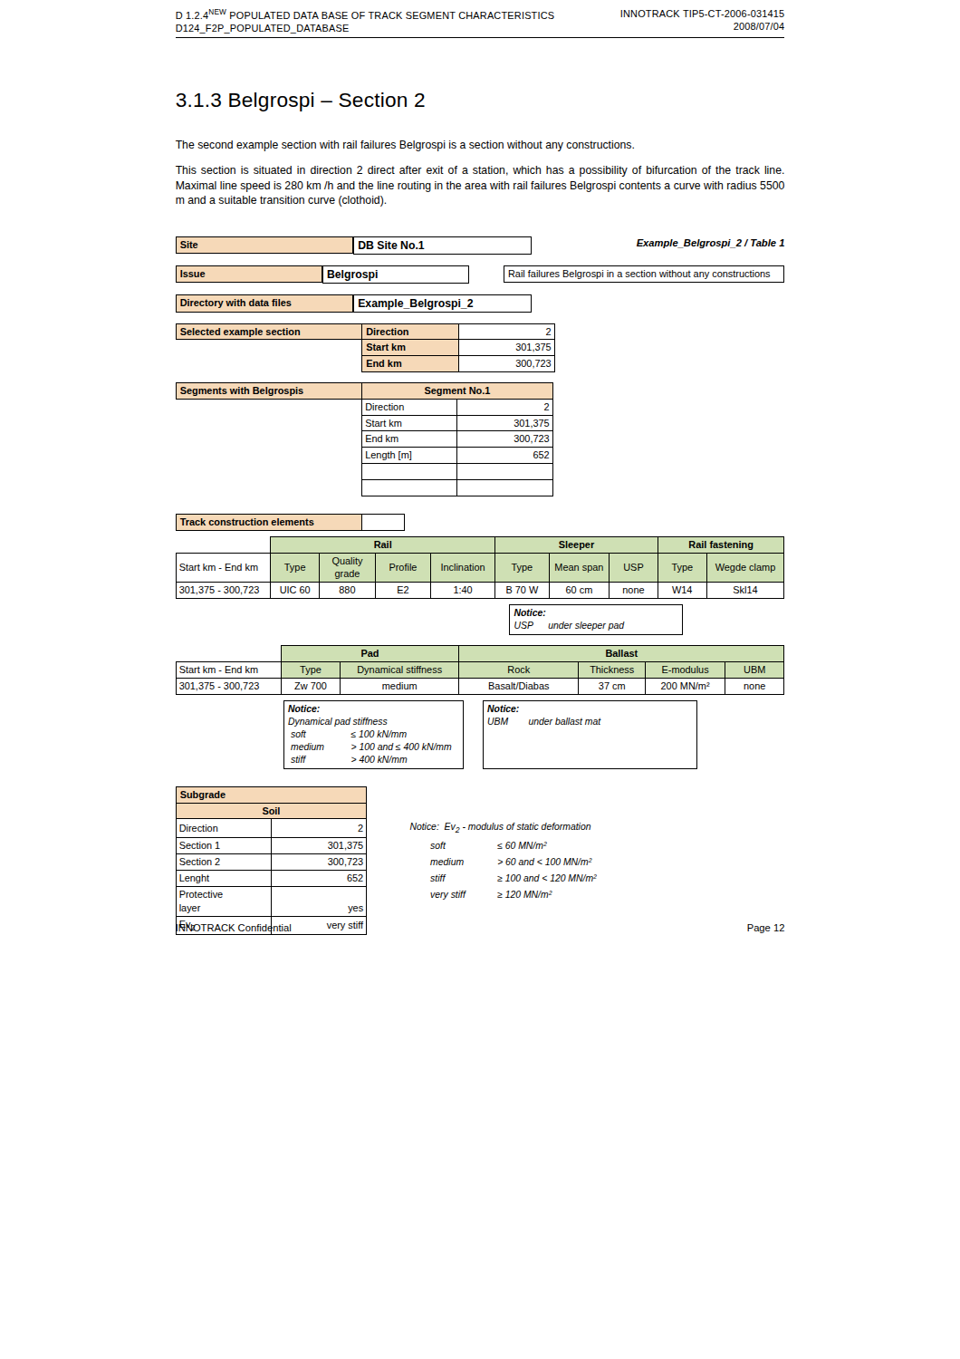D 1.2.4NEW Populated data base of track segment characteristics
D124_F2P_POPULATED_DATABASE
INNOTRACK TIP5-CT-2006-031415
2008/07/04
3.1.3 Belgrospi – Section 2
The second example section with rail failures Belgrospi is a section without any constructions.
This section is situated in direction 2 direct after exit of a station, which has a possibility of bifurcation of the track line. Maximal line speed is 280 km /h and the line routing in the area with rail failures Belgrospi contents a curve with radius 5500 m and a suitable transition curve (clothoid).
Site
DB Site No.1
Example_Belgrospi_2 / Table 1
Issue
Belgrospi
Rail failures Belgrospi in a section without any constructions
Directory with data files
Example_Belgrospi_2
| Selected example section | Direction | 2 |
| | Start km | 301,375 |
| | End km | 300,723 |
| Segments with Belgrospis | Segment No.1 |
| | Direction | 2 |
| | Start km | 301,375 |
| | End km | 300,723 |
| | Length [m] | 652 |
| Track construction elements | |
| | Rail | Sleeper | Rail fastening |
| Start km - End km | Type | Quality grade | Profile | Inclination | Type | Mean span | USP | Type | Wegde clamp |
| 301,375 - 300,723 | UIC 60 | 880 | E2 | 1:40 | B 70 W | 60 cm | none | W14 | Skl14 |
| | Notice: USP under sleeper pad |
| | Pad | Ballast |
| Start km - End km | Type | Dynamical stiffness | Rock | Thickness | E-modulus | UBM |
| 301,375 - 300,723 | Zw 700 | medium | Basalt/Diabas | 37 cm | 200 MN/m² | none |
| | Notice: Dynamical pad stiffness / soft / ≤ 100 kN/mm / / medium / > 100 and ≤ 400 kN/mm / / stiff / > 400 kN/mm / | | Notice: UBM under ballast mat | |
| Subgrade | | |
| Soil | | |
| Direction | 2 | | / Notice: Ev 2 - modulus of static deformation / |
| Section 1 | 301,375 | | / soft / ≤ 60 MN/m² / |
| Section 2 | 300,723 | | / medium / > 60 and < 100 MN/m² / |
| Lenght | 652 | | / stiff / ≥ 100 and < 120 MN/m² / |
| Protective layer | yes | | / very stiff / ≥ 120 MN/m² / |
| Ev 2 | very stiff | | |
INNOTRACK Confidential
Page 12